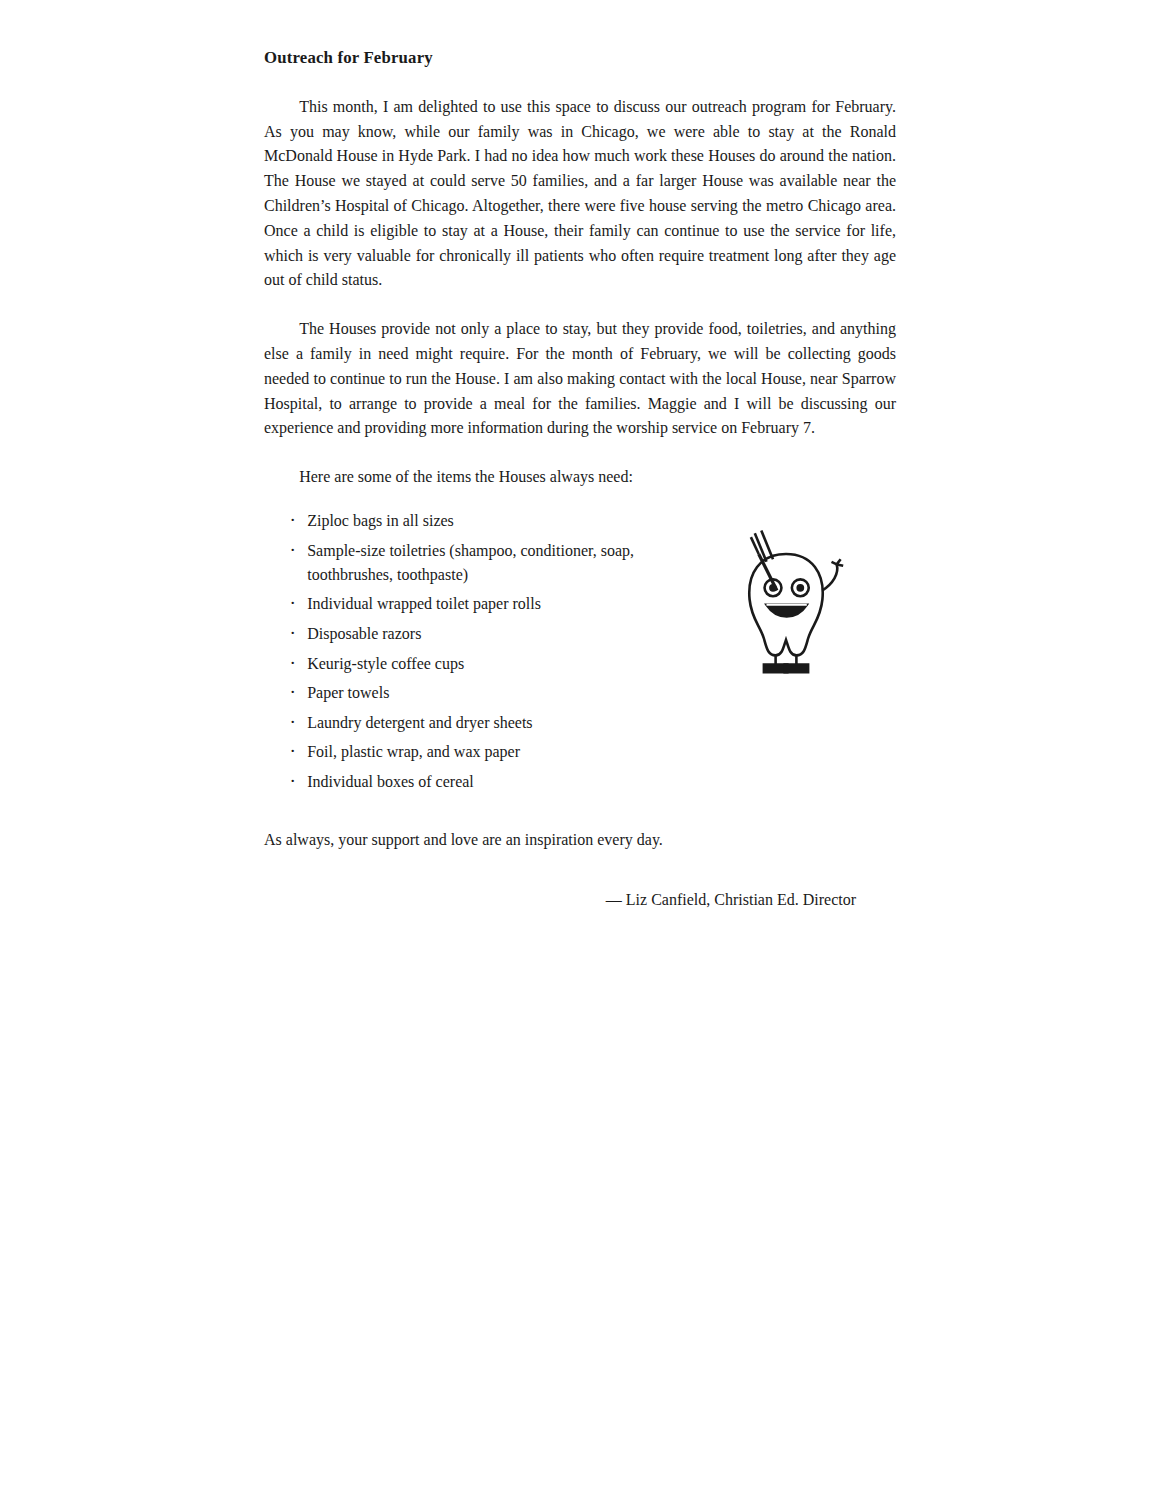Outreach for February
This month, I am delighted to use this space to discuss our outreach program for February. As you may know, while our family was in Chicago, we were able to stay at the Ronald McDonald House in Hyde Park. I had no idea how much work these Houses do around the nation. The House we stayed at could serve 50 families, and a far larger House was available near the Children’s Hospital of Chicago. Altogether, there were five house serving the metro Chicago area. Once a child is eligible to stay at a House, their family can continue to use the service for life, which is very valuable for chronically ill patients who often require treatment long after they age out of child status.
The Houses provide not only a place to stay, but they provide food, toiletries, and anything else a family in need might require. For the month of February, we will be collecting goods needed to continue to run the House. I am also making contact with the local House, near Sparrow Hospital, to arrange to provide a meal for the families. Maggie and I will be discussing our experience and providing more information during the worship service on February 7.
Here are some of the items the Houses always need:
Ziploc bags in all sizes
Sample-size toiletries (shampoo, conditioner, soap, toothbrushes, toothpaste)
Individual wrapped toilet paper rolls
Disposable razors
Keurig-style coffee cups
Paper towels
Laundry detergent and dryer sheets
Foil, plastic wrap, and wax paper
Individual boxes of cereal
As always, your support and love are an inspiration every day.
— Liz Canfield, Christian Ed. Director